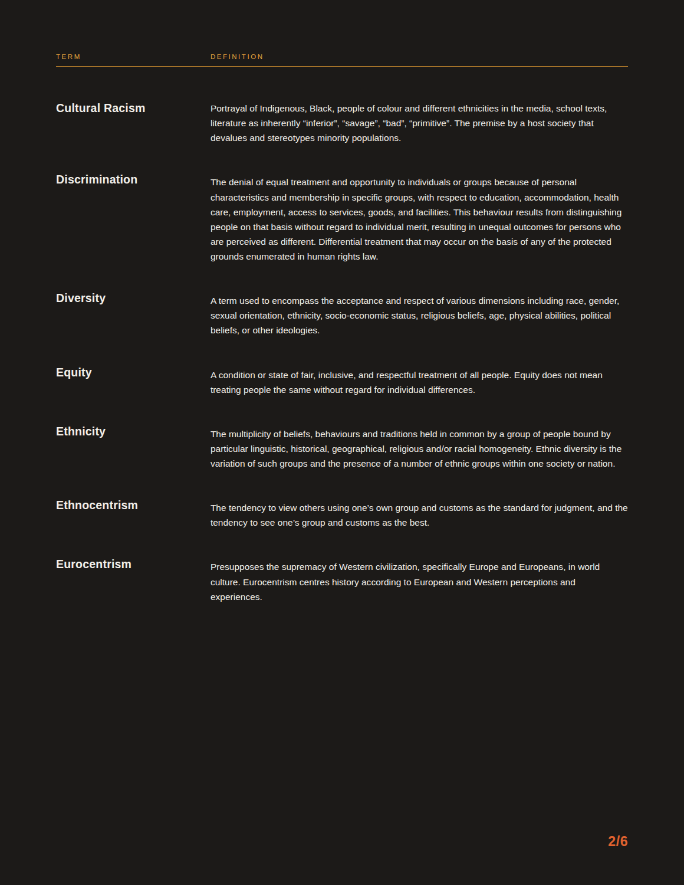Glossary of terms and definitions
| Term | Definition |
| --- | --- |
| Cultural Racism | Portrayal of Indigenous, Black, people of colour and different ethnicities in the media, school texts, literature as inherently “inferior”, “savage”, “bad”, “primitive”. The premise by a host society that devalues and stereotypes minority populations. |
| Discrimination | The denial of equal treatment and opportunity to individuals or groups because of personal characteristics and membership in specific groups, with respect to education, accommodation, health care, employment, access to services, goods, and facilities. This behaviour results from distinguishing people on that basis without regard to individual merit, resulting in unequal outcomes for persons who are perceived as different. Differential treatment that may occur on the basis of any of the protected grounds enumerated in human rights law. |
| Diversity | A term used to encompass the acceptance and respect of various dimensions including race, gender, sexual orientation, ethnicity, socio-economic status, religious beliefs, age, physical abilities, political beliefs, or other ideologies. |
| Equity | A condition or state of fair, inclusive, and respectful treatment of all people. Equity does not mean treating people the same without regard for individual differences. |
| Ethnicity | The multiplicity of beliefs, behaviours and traditions held in common by a group of people bound by particular linguistic, historical, geographical, religious and/or racial homogeneity. Ethnic diversity is the variation of such groups and the presence of a number of ethnic groups within one society or nation. |
| Ethnocentrism | The tendency to view others using one’s own group and customs as the standard for judgment, and the tendency to see one’s group and customs as the best. |
| Eurocentrism | Presupposes the supremacy of Western civilization, specifically Europe and Europeans, in world culture. Eurocentrism centres history according to European and Western perceptions and experiences. |
2/6